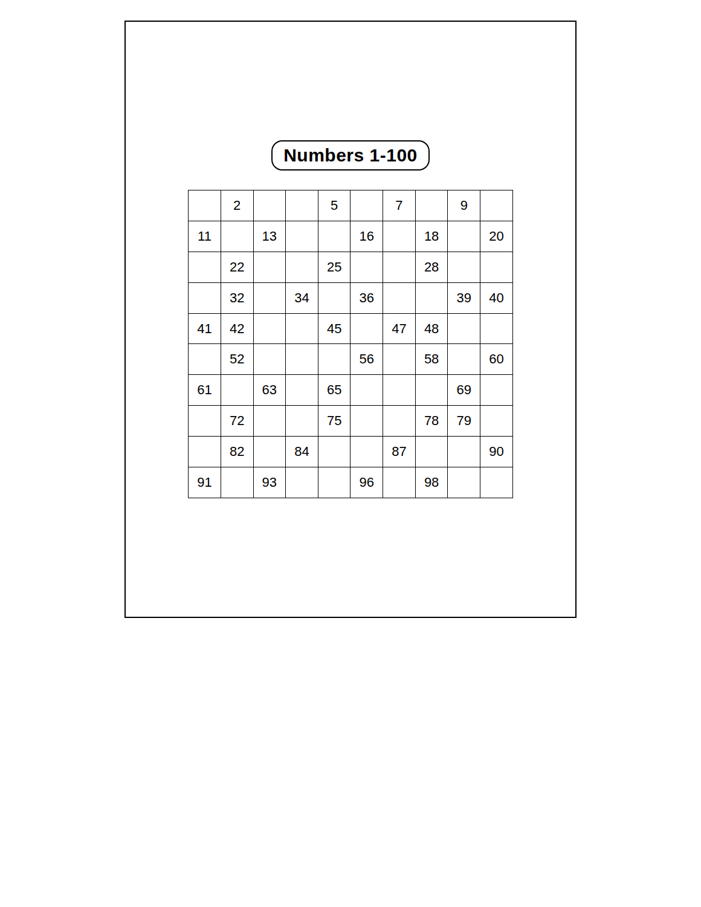Numbers 1-100
| | 2 | | | 5 | | 7 | | 9 | |
| 11 | | 13 | | | 16 | | 18 | | 20 |
| | 22 | | | 25 | | | 28 | | |
| | 32 | | 34 | | 36 | | | 39 | 40 |
| 41 | 42 | | | 45 | | 47 | 48 | | |
| | 52 | | | | 56 | | 58 | | 60 |
| 61 | | 63 | | 65 | | | | 69 | |
| | 72 | | | 75 | | | 78 | 79 | |
| | 82 | | 84 | | | 87 | | | 90 |
| 91 | | 93 | | | 96 | | 98 | | |